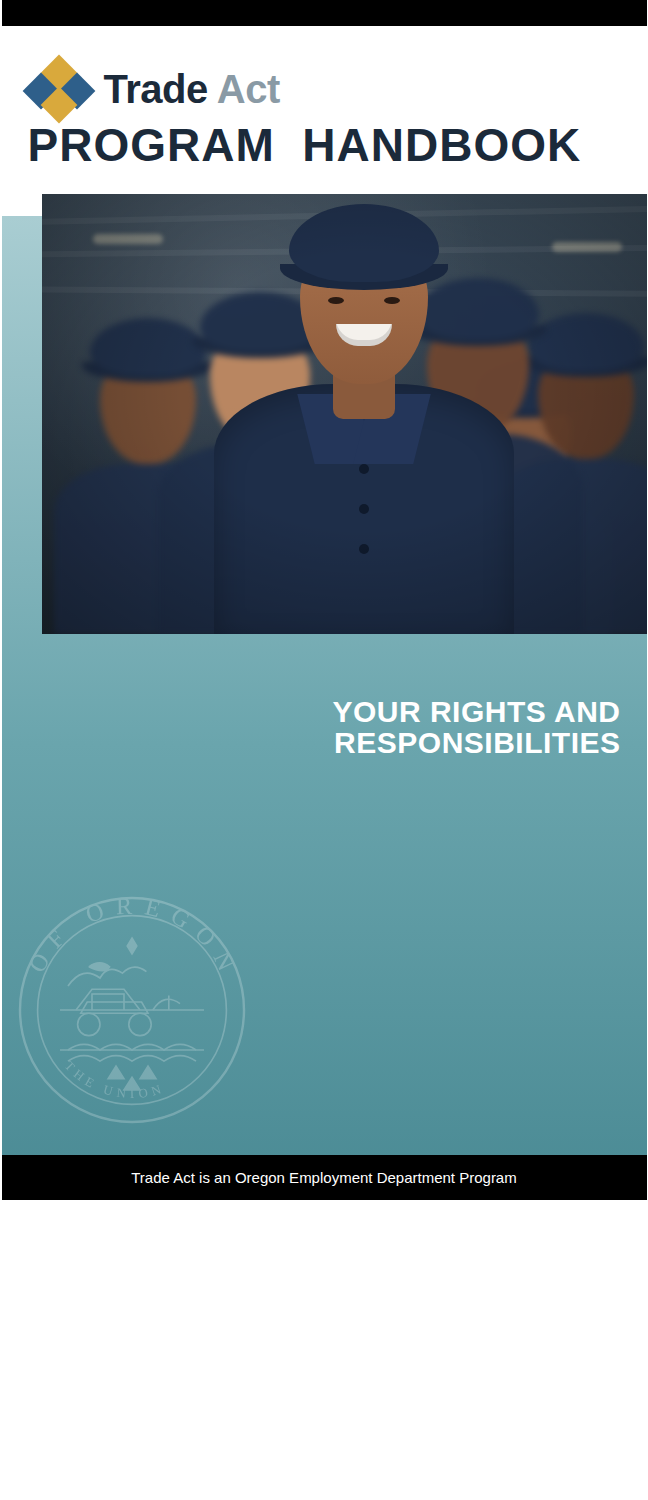Trade Act
Program Handbook
Your Rights and
Responsibilities
OF OREGON THE UNION
Trade Act is an Oregon Employment Department Program